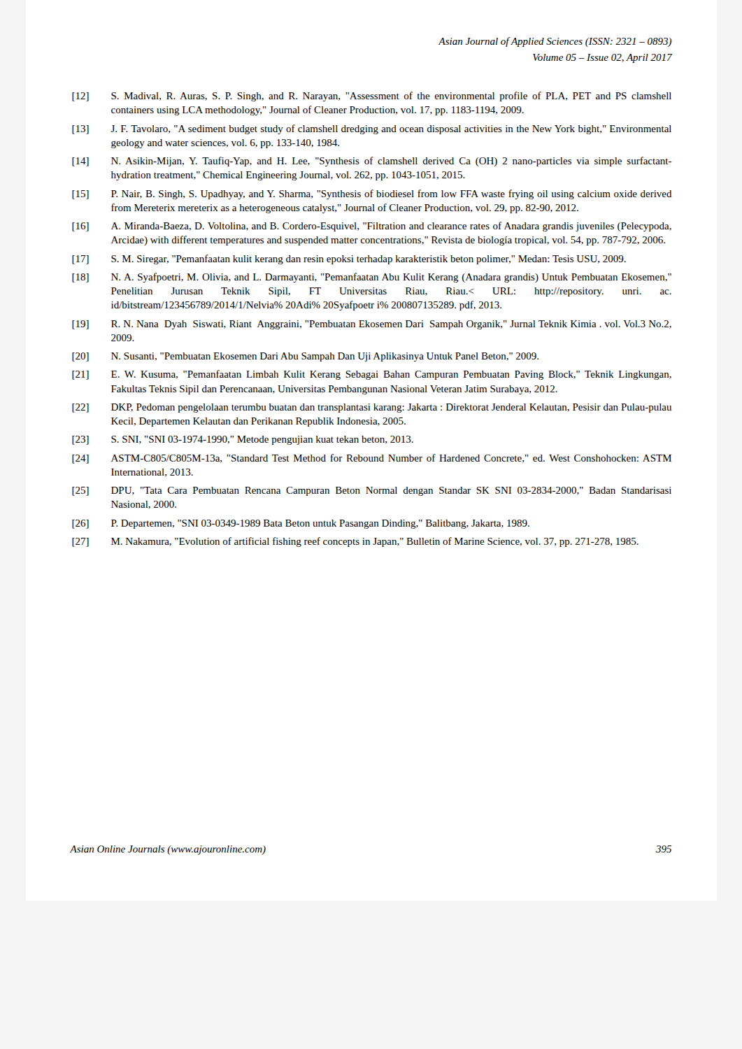Asian Journal of Applied Sciences (ISSN: 2321 – 0893)
Volume 05 – Issue 02, April 2017
[12] S. Madival, R. Auras, S. P. Singh, and R. Narayan, "Assessment of the environmental profile of PLA, PET and PS clamshell containers using LCA methodology," Journal of Cleaner Production, vol. 17, pp. 1183-1194, 2009.
[13] J. F. Tavolaro, "A sediment budget study of clamshell dredging and ocean disposal activities in the New York bight," Environmental geology and water sciences, vol. 6, pp. 133-140, 1984.
[14] N. Asikin-Mijan, Y. Taufiq-Yap, and H. Lee, "Synthesis of clamshell derived Ca (OH) 2 nano-particles via simple surfactant-hydration treatment," Chemical Engineering Journal, vol. 262, pp. 1043-1051, 2015.
[15] P. Nair, B. Singh, S. Upadhyay, and Y. Sharma, "Synthesis of biodiesel from low FFA waste frying oil using calcium oxide derived from Mereterix mereterix as a heterogeneous catalyst," Journal of Cleaner Production, vol. 29, pp. 82-90, 2012.
[16] A. Miranda-Baeza, D. Voltolina, and B. Cordero-Esquivel, "Filtration and clearance rates of Anadara grandis juveniles (Pelecypoda, Arcidae) with different temperatures and suspended matter concentrations," Revista de biología tropical, vol. 54, pp. 787-792, 2006.
[17] S. M. Siregar, "Pemanfaatan kulit kerang dan resin epoksi terhadap karakteristik beton polimer," Medan: Tesis USU, 2009.
[18] N. A. Syafpoetri, M. Olivia, and L. Darmayanti, "Pemanfaatan Abu Kulit Kerang (Anadara grandis) Untuk Pembuatan Ekosemen," Penelitian Jurusan Teknik Sipil, FT Universitas Riau, Riau.< URL: http://repository. unri. ac. id/bitstream/123456789/2014/1/Nelvia% 20Adi% 20Syafpoetr i% 200807135289. pdf, 2013.
[19] R. N. Nana Dyah Siswati, Riant Anggraini, "Pembuatan Ekosemen Dari Sampah Organik," Jurnal Teknik Kimia . vol. Vol.3 No.2, 2009.
[20] N. Susanti, "Pembuatan Ekosemen Dari Abu Sampah Dan Uji Aplikasinya Untuk Panel Beton," 2009.
[21] E. W. Kusuma, "Pemanfaatan Limbah Kulit Kerang Sebagai Bahan Campuran Pembuatan Paving Block," Teknik Lingkungan, Fakultas Teknis Sipil dan Perencanaan, Universitas Pembangunan Nasional Veteran Jatim Surabaya, 2012.
[22] DKP, Pedoman pengelolaan terumbu buatan dan transplantasi karang: Jakarta : Direktorat Jenderal Kelautan, Pesisir dan Pulau-pulau Kecil, Departemen Kelautan dan Perikanan Republik Indonesia, 2005.
[23] S. SNI, "SNI 03-1974-1990," Metode pengujian kuat tekan beton, 2013.
[24] ASTM-C805/C805M-13a, "Standard Test Method for Rebound Number of Hardened Concrete," ed. West Conshohocken: ASTM International, 2013.
[25] DPU, "Tata Cara Pembuatan Rencana Campuran Beton Normal dengan Standar SK SNI 03-2834-2000," Badan Standarisasi Nasional, 2000.
[26] P. Departemen, "SNI 03-0349-1989 Bata Beton untuk Pasangan Dinding," Balitbang, Jakarta, 1989.
[27] M. Nakamura, "Evolution of artificial fishing reef concepts in Japan," Bulletin of Marine Science, vol. 37, pp. 271-278, 1985.
Asian Online Journals (www.ajouronline.com) 395